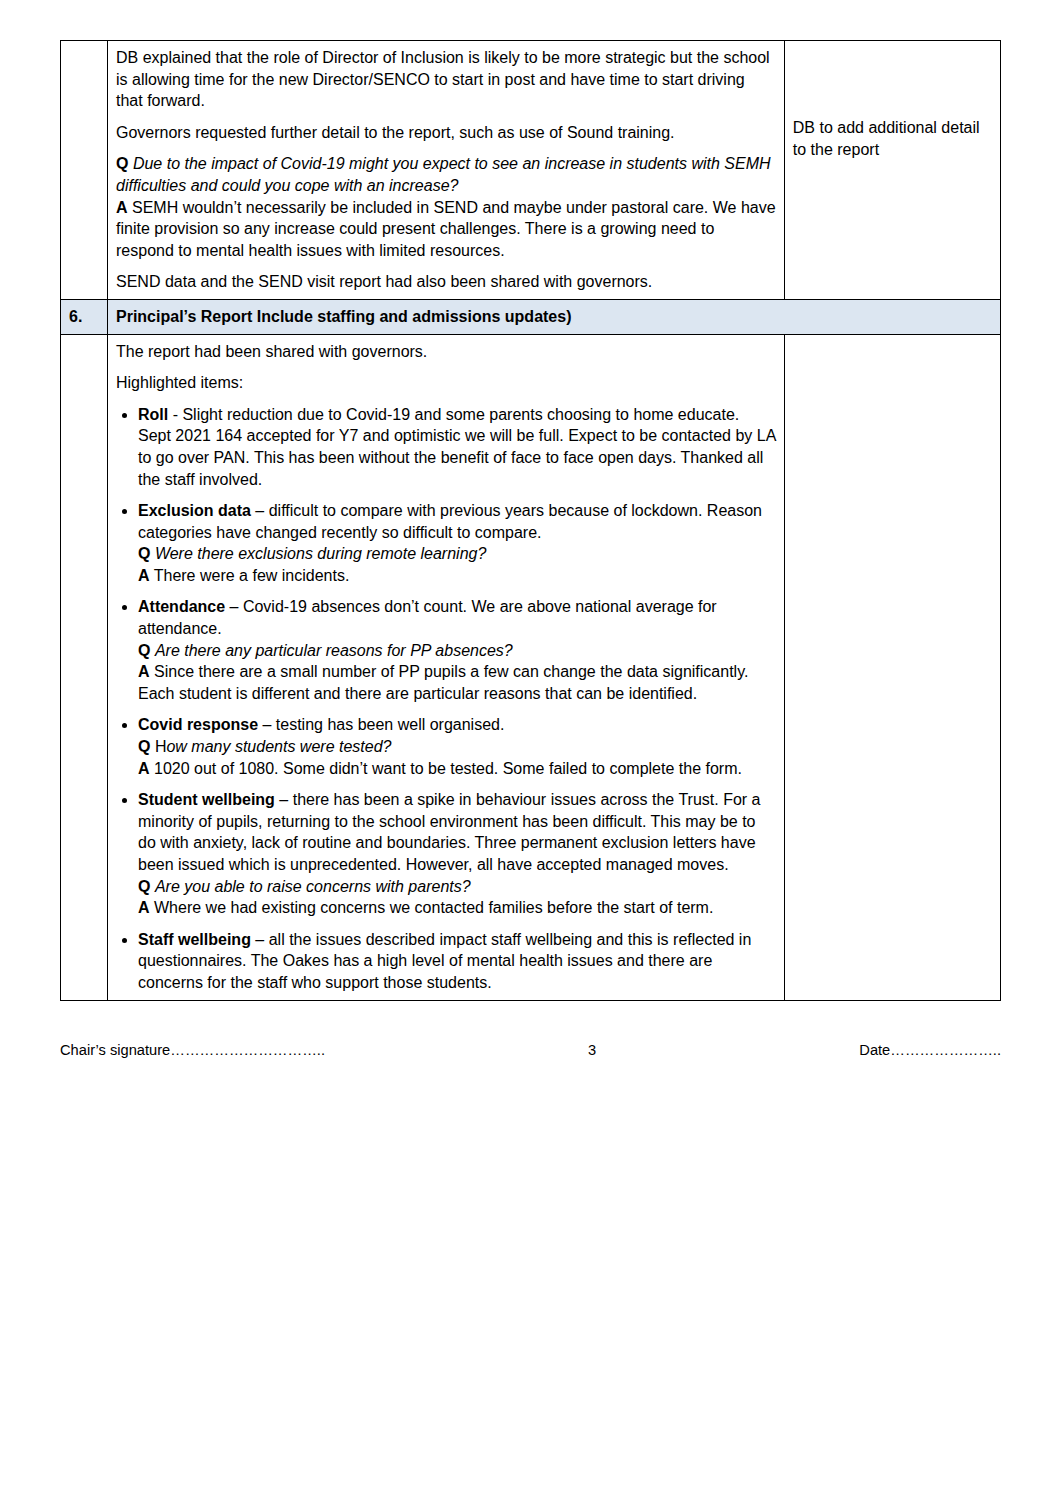| | DB explained that the role of Director of Inclusion is likely to be more strategic but the school is allowing time for the new Director/SENCO to start in post and have time to start driving that forward. Governors requested further detail to the report, such as use of Sound training. Q Due to the impact of Covid-19 might you expect to see an increase in students with SEMH difficulties and could you cope with an increase? A SEMH wouldn’t necessarily be included in SEND and maybe under pastoral care. We have finite provision so any increase could present challenges. There is a growing need to respond to mental health issues with limited resources. SEND data and the SEND visit report had also been shared with governors. | DB to add additional detail to the report |
| 6. | Principal’s Report Include staffing and admissions updates) |
| | The report had been shared with governors. Highlighted items: Roll - Slight reduction due to Covid-19 and some parents choosing to home educate. Sept 2021 164 accepted for Y7 and optimistic we will be full. Expect to be contacted by LA to go over PAN. This has been without the benefit of face to face open days. Thanked all the staff involved. Exclusion data – difficult to compare with previous years because of lockdown. Reason categories have changed recently so difficult to compare. Q Were there exclusions during remote learning? A There were a few incidents. Attendance – Covid-19 absences don’t count. We are above national average for attendance. Q Are there any particular reasons for PP absences? A Since there are a small number of PP pupils a few can change the data significantly. Each student is different and there are particular reasons that can be identified. Covid response – testing has been well organised. Q H ow many students were tested? A 1020 out of 1080. Some didn’t want to be tested. Some failed to complete the form. Student wellbeing – there has been a spike in behaviour issues across the Trust. For a minority of pupils, returning to the school environment has been difficult. This may be to do with anxiety, lack of routine and boundaries. Three permanent exclusion letters have been issued which is unprecedented. However, all have accepted managed moves. Q Are you able to raise concerns with parents? A Where we had existing concerns we contacted families before the start of term. Staff wellbeing – all the issues described impact staff wellbeing and this is reflected in questionnaires. The Oakes has a high level of mental health issues and there are concerns for the staff who support those students. | |
Chair’s signature…………………………..
3
Date…………………..